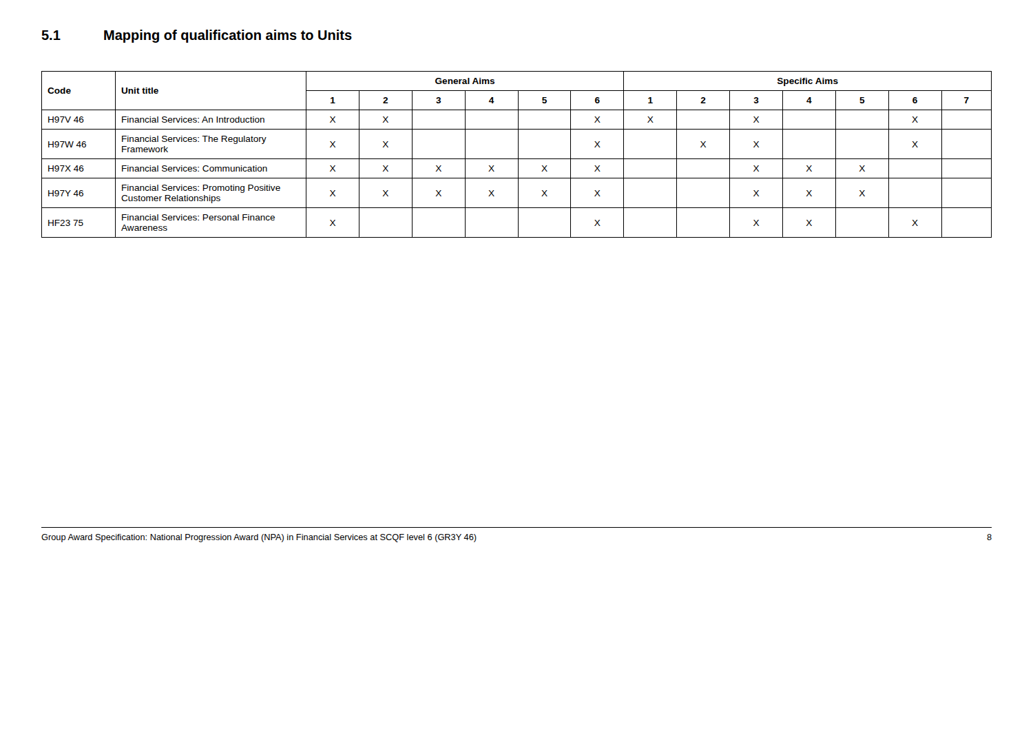5.1 Mapping of qualification aims to Units
| Code | Unit title | General Aims | Specific Aims |
| --- | --- | --- | --- |
| 1 | 2 | 3 | 4 | 5 | 6 | 1 | 2 | 3 | 4 | 5 | 6 | 7 |
| H97V 46 | Financial Services: An Introduction | X | X | | | | X | X | | X | | | X | |
| H97W 46 | Financial Services: The Regulatory Framework | X | X | | | | X | | X | X | | | X | |
| H97X 46 | Financial Services: Communication | X | X | X | X | X | X | | | X | X | X | | |
| H97Y 46 | Financial Services: Promoting Positive Customer Relationships | X | X | X | X | X | X | | | X | X | X | | |
| HF23 75 | Financial Services: Personal Finance Awareness | X | | | | | X | | | X | X | | X | |
Group Award Specification: National Progression Award (NPA) in Financial Services at SCQF level 6 (GR3Y 46) 8